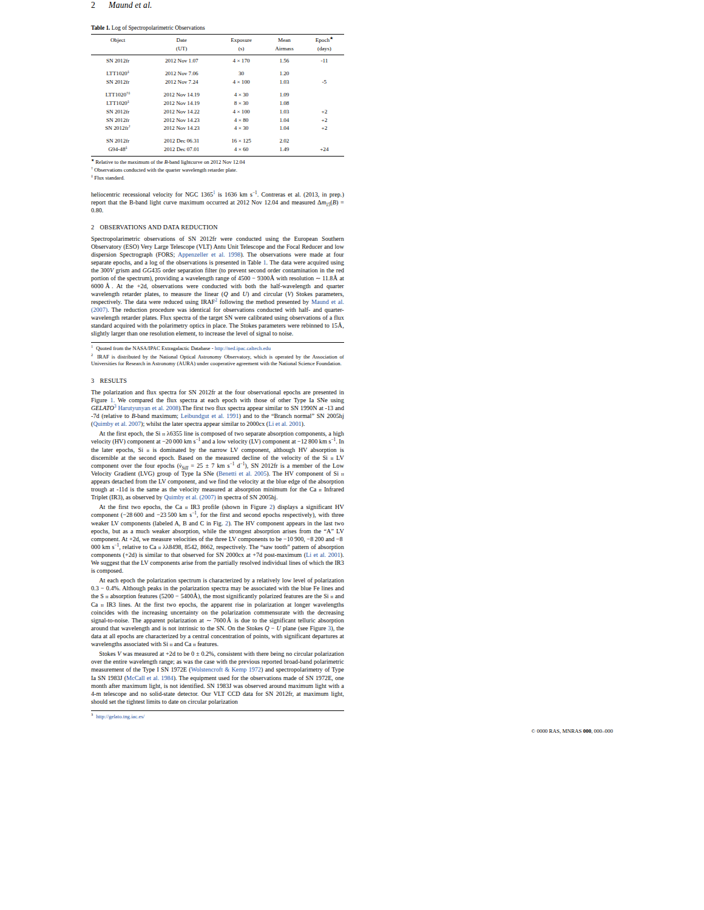2 Maund et al.
Table 1. Log of Spectropolarimetric Observations
| Object | Date | Exposure | Mean | Epoch ★ |
| --- | --- | --- | --- | --- |
| | (UT) | (s) | Airmass | (days) |
| SN 2012fr | 2012 Nov 1.07 | 4 × 170 | 1.56 | -11 |
| LTT1020 ‡ | 2012 Nov 7.06 | 30 | 1.20 | |
| SN 2012fr | 2012 Nov 7.24 | 4 × 100 | 1.03 | -5 |
| LTT1020 †‡ | 2012 Nov 14.19 | 4 × 30 | 1.09 | |
| LTT1020 ‡ | 2012 Nov 14.19 | 8 × 30 | 1.08 | |
| SN 2012fr | 2012 Nov 14.22 | 4 × 100 | 1.03 | +2 |
| SN 2012fr | 2012 Nov 14.23 | 4 × 80 | 1.04 | +2 |
| SN 2012fr † | 2012 Nov 14.23 | 4 × 30 | 1.04 | +2 |
| SN 2012fr | 2012 Dec 06.31 | 16 × 125 | 2.02 | |
| G94-48 ‡ | 2012 Dec 07.01 | 4 × 60 | 1.49 | +24 |
★ Relative to the maximum of the B-band lightcurve on 2012 Nov 12.04
† Observations conducted with the quarter wavelength retarder plate.
‡ Flux standard.
heliocentric recessional velocity for NGC 13651 is 1636 km s−1. Contreras et al. (2013, in prep.) report that the B-band light curve maximum occurred at 2012 Nov 12.04 and measured Δm15(B) = 0.80.
2 OBSERVATIONS AND DATA REDUCTION
Spectropolarimetric observations of SN 2012fr were conducted using the European Southern Observatory (ESO) Very Large Telescope (VLT) Antu Unit Telescope and the Focal Reducer and low dispersion Spectrograph (FORS; Appenzeller et al. 1998). The observations were made at four separate epochs, and a log of the observations is presented in Table 1. The data were acquired using the 300V grism and GG435 order separation filter (to prevent second order contamination in the red portion of the spectrum), providing a wavelength range of 4500 − 9300Å with resolution ∼ 11.8Å at 6000Å. At the +2d, observations were conducted with both the half-wavelength and quarter wavelength retarder plates, to measure the linear (Q and U) and circular (V) Stokes parameters, respectively. The data were reduced using IRAF2 following the method presented by Maund et al. (2007). The reduction procedure was identical for observations conducted with half- and quarter-wavelength retarder plates. Flux spectra of the target SN were calibrated using observations of a flux standard acquired with the polarimetry optics in place. The Stokes parameters were rebinned to 15Å, slightly larger than one resolution element, to increase the level of signal to noise.
1 Quoted from the NASA/IPAC Extragalactic Database - http://ned.ipac.caltech.edu
2 IRAF is distributed by the National Optical Astronomy Observatory, which is operated by the Association of Universities for Research in Astronomy (AURA) under cooperative agreement with the National Science Foundation.
3 RESULTS
The polarization and flux spectra for SN 2012fr at the four observational epochs are presented in Figure 1. We compared the flux spectra at each epoch with those of other Type Ia SNe using GELATO3 Harutyunyan et al. 2008).The first two flux spectra appear similar to SN 1990N at -13 and -7d (relative to B-band maximum; Leibundgut et al. 1991) and to the “Branch normal” SN 2005hj (Quimby et al. 2007); whilst the later spectra appear similar to 2000cx (Li et al. 2001).
At the first epoch, the Si ii λ6355 line is composed of two separate absorption components, a high velocity (HV) component at −20 000 km s−1 and a low velocity (LV) component at −12 800 km s−1. In the later epochs, Si ii is dominated by the narrow LV component, although HV absorption is discernible at the second epoch. Based on the measured decline of the velocity of the Si ii LV component over the four epochs (v̇SiII = 25 ± 7 km s−1 d−1), SN 2012fr is a member of the Low Velocity Gradient (LVG) group of Type Ia SNe (Benetti et al. 2005). The HV component of Si ii appears detached from the LV component, and we find the velocity at the blue edge of the absorption trough at -11d is the same as the velocity measured at absorption minimum for the Ca ii Infrared Triplet (IR3), as observed by Quimby et al. (2007) in spectra of SN 2005hj.
At the first two epochs, the Ca ii IR3 profile (shown in Figure 2) displays a significant HV component (−28 600 and −23 500 km s−1, for the first and second epochs respectively), with three weaker LV components (labeled A, B and C in Fig. 2). The HV component appears in the last two epochs, but as a much weaker absorption, while the strongest absorption arises from the “A” LV component. At +2d, we measure velocities of the three LV components to be −10 900, −8 200 and −8 000 km s−1, relative to Ca ii λλ8498, 8542, 8662, respectively. The “saw tooth” pattern of absorption components (+2d) is similar to that observed for SN 2000cx at +7d post-maximum (Li et al. 2001). We suggest that the LV components arise from the partially resolved individual lines of which the IR3 is composed.
At each epoch the polarization spectrum is characterized by a relatively low level of polarization 0.3 − 0.4%. Although peaks in the polarization spectra may be associated with the blue Fe lines and the S ii absorption features (5200 − 5400Å), the most significantly polarized features are the Si ii and Ca ii IR3 lines. At the first two epochs, the apparent rise in polarization at longer wavelengths coincides with the increasing uncertainty on the polarization commensurate with the decreasing signal-to-noise. The apparent polarization at ∼ 7600Å is due to the significant telluric absorption around that wavelength and is not intrinsic to the SN. On the Stokes Q − U plane (see Figure 3), the data at all epochs are characterized by a central concentration of points, with significant departures at wavelengths associated with Si ii and Ca ii features.
Stokes V was measured at +2d to be 0 ± 0.2%, consistent with there being no circular polarization over the entire wavelength range; as was the case with the previous reported broad-band polarimetric measurement of the Type I SN 1972E (Wolstencroft & Kemp 1972) and spectropolarimetry of Type Ia SN 1983J (McCall et al. 1984). The equipment used for the observations made of SN 1972E, one month after maximum light, is not identified. SN 1983J was observed around maximum light with a 4-m telescope and no solid-state detector. Our VLT CCD data for SN 2012fr, at maximum light, should set the tightest limits to date on circular polarization
3 http://gelato.tng.iac.es/
© 0000 RAS, MNRAS 000, 000–000